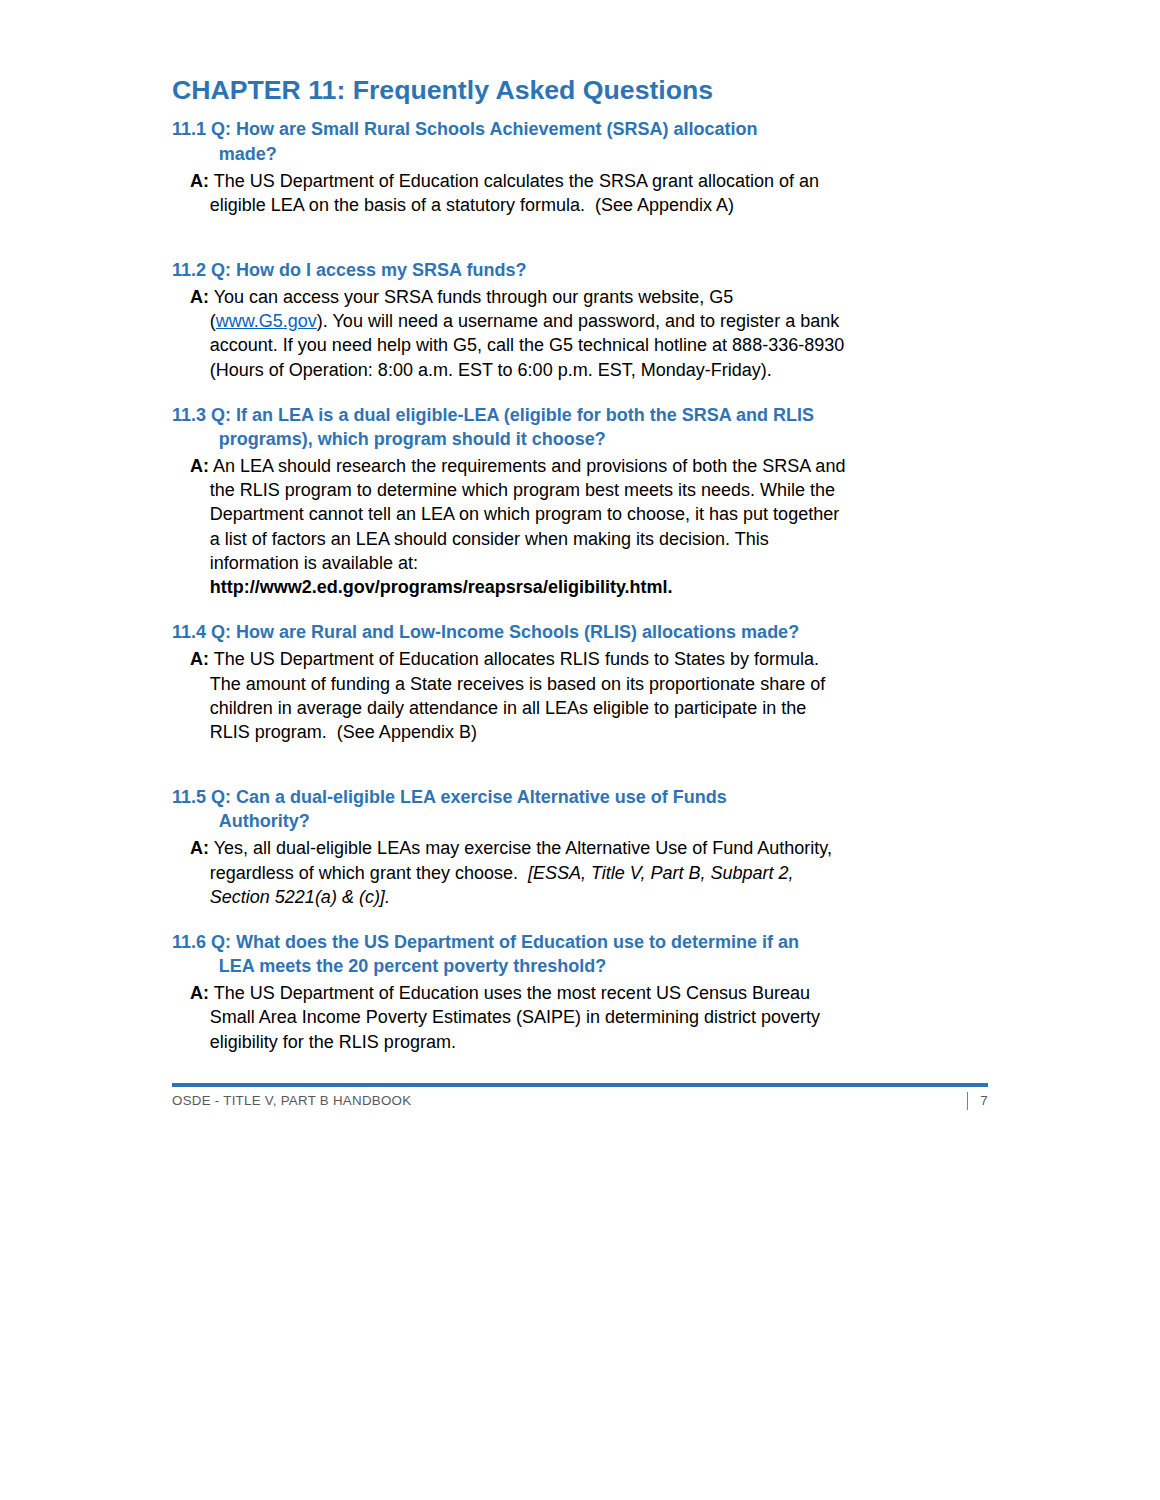CHAPTER 11: Frequently Asked Questions
11.1 Q: How are Small Rural Schools Achievement (SRSA) allocation made?
A: The US Department of Education calculates the SRSA grant allocation of an eligible LEA on the basis of a statutory formula. (See Appendix A)
11.2 Q: How do I access my SRSA funds?
A: You can access your SRSA funds through our grants website, G5 (www.G5.gov). You will need a username and password, and to register a bank account. If you need help with G5, call the G5 technical hotline at 888-336-8930(Hours of Operation: 8:00 a.m. EST to 6:00 p.m. EST, Monday-Friday).
11.3 Q: If an LEA is a dual eligible-LEA (eligible for both the SRSA and RLIS programs), which program should it choose?
A: An LEA should research the requirements and provisions of both the SRSA and the RLIS program to determine which program best meets its needs. While the Department cannot tell an LEA on which program to choose, it has put together a list of factors an LEA should consider when making its decision. This information is available at: http://www2.ed.gov/programs/reapsrsa/eligibility.html.
11.4 Q: How are Rural and Low-Income Schools (RLIS) allocations made?
A: The US Department of Education allocates RLIS funds to States by formula. The amount of funding a State receives is based on its proportionate share of children in average daily attendance in all LEAs eligible to participate in the RLIS program. (See Appendix B)
11.5 Q: Can a dual-eligible LEA exercise Alternative use of Funds Authority?
A: Yes, all dual-eligible LEAs may exercise the Alternative Use of Fund Authority, regardless of which grant they choose. [ESSA, Title V, Part B, Subpart 2, Section 5221(a) & (c)].
11.6 Q: What does the US Department of Education use to determine if an LEA meets the 20 percent poverty threshold?
A: The US Department of Education uses the most recent US Census Bureau Small Area Income Poverty Estimates (SAIPE) in determining district poverty eligibility for the RLIS program.
OSDE - TITLE V, PART B HANDBOOK 7